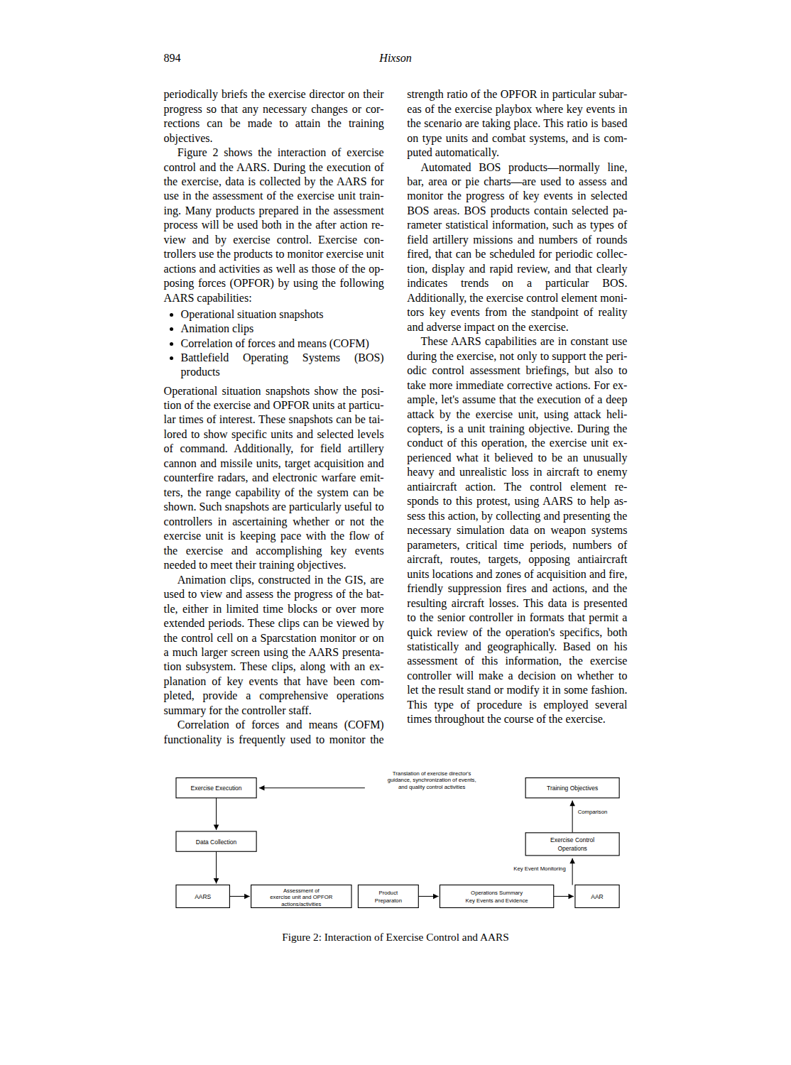894
Hixson
periodically briefs the exercise director on their progress so that any necessary changes or corrections can be made to attain the training objectives.
Figure 2 shows the interaction of exercise control and the AARS. During the execution of the exercise, data is collected by the AARS for use in the assessment of the exercise unit training. Many products prepared in the assessment process will be used both in the after action review and by exercise control. Exercise controllers use the products to monitor exercise unit actions and activities as well as those of the opposing forces (OPFOR) by using the following AARS capabilities:
Operational situation snapshots
Animation clips
Correlation of forces and means (COFM)
Battlefield Operating Systems (BOS) products
Operational situation snapshots show the position of the exercise and OPFOR units at particular times of interest. These snapshots can be tailored to show specific units and selected levels of command. Additionally, for field artillery cannon and missile units, target acquisition and counterfire radars, and electronic warfare emitters, the range capability of the system can be shown. Such snapshots are particularly useful to controllers in ascertaining whether or not the exercise unit is keeping pace with the flow of the exercise and accomplishing key events needed to meet their training objectives.
Animation clips, constructed in the GIS, are used to view and assess the progress of the battle, either in limited time blocks or over more extended periods. These clips can be viewed by the control cell on a Sparcstation monitor or on a much larger screen using the AARS presentation subsystem. These clips, along with an explanation of key events that have been completed, provide a comprehensive operations summary for the controller staff.
Correlation of forces and means (COFM) functionality is frequently used to monitor the strength ratio of the OPFOR in particular subareas of the exercise playbox where key events in the scenario are taking place. This ratio is based on type units and combat systems, and is computed automatically.
Automated BOS products—normally line, bar, area or pie charts—are used to assess and monitor the progress of key events in selected BOS areas. BOS products contain selected parameter statistical information, such as types of field artillery missions and numbers of rounds fired, that can be scheduled for periodic collection, display and rapid review, and that clearly indicates trends on a particular BOS. Additionally, the exercise control element monitors key events from the standpoint of reality and adverse impact on the exercise.
These AARS capabilities are in constant use during the exercise, not only to support the periodic control assessment briefings, but also to take more immediate corrective actions. For example, let's assume that the execution of a deep attack by the exercise unit, using attack helicopters, is a unit training objective. During the conduct of this operation, the exercise unit experienced what it believed to be an unusually heavy and unrealistic loss in aircraft to enemy antiaircraft action. The control element responds to this protest, using AARS to help assess this action, by collecting and presenting the necessary simulation data on weapon systems parameters, critical time periods, numbers of aircraft, routes, targets, opposing antiaircraft units locations and zones of acquisition and fire, friendly suppression fires and actions, and the resulting aircraft losses. This data is presented to the senior controller in formats that permit a quick review of the operation's specifics, both statistically and geographically. Based on his assessment of this information, the exercise controller will make a decision on whether to let the result stand or modify it in some fashion. This type of procedure is employed several times throughout the course of the exercise.
Exercise Execution Training Objectives Translation of exercise director's guidance, synchronization of events, and quality control activities Comparison Data Collection Exercise Control Operations Key Event Monitoring AARS Assessment of exercise unit and OPFOR actions/activities Product Preparaton Operations Summary Key Events and Evidence AAR
Figure 2: Interaction of Exercise Control and AARS